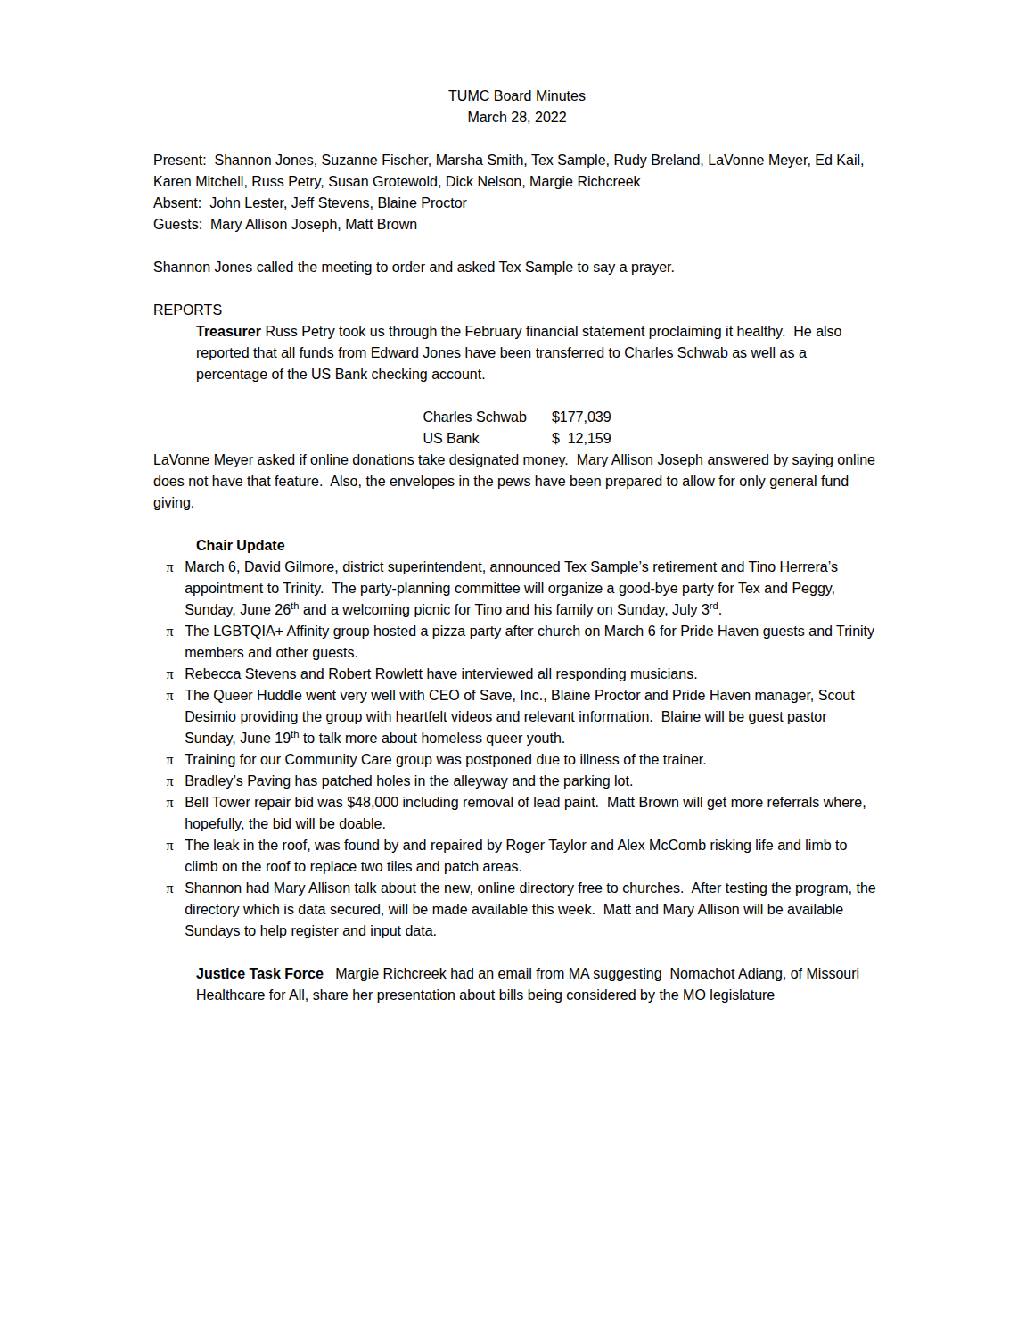TUMC Board Minutes
March 28, 2022
Present: Shannon Jones, Suzanne Fischer, Marsha Smith, Tex Sample, Rudy Breland, LaVonne Meyer, Ed Kail, Karen Mitchell, Russ Petry, Susan Grotewold, Dick Nelson, Margie Richcreek
Absent: John Lester, Jeff Stevens, Blaine Proctor
Guests: Mary Allison Joseph, Matt Brown
Shannon Jones called the meeting to order and asked Tex Sample to say a prayer.
REPORTS
Treasurer Russ Petry took us through the February financial statement proclaiming it healthy. He also reported that all funds from Edward Jones have been transferred to Charles Schwab as well as a percentage of the US Bank checking account.
| Charles Schwab | $177,039 |
| US Bank | $ 12,159 |
LaVonne Meyer asked if online donations take designated money. Mary Allison Joseph answered by saying online does not have that feature. Also, the envelopes in the pews have been prepared to allow for only general fund giving.
Chair Update
March 6, David Gilmore, district superintendent, announced Tex Sample’s retirement and Tino Herrera’s appointment to Trinity. The party-planning committee will organize a good-bye party for Tex and Peggy, Sunday, June 26th and a welcoming picnic for Tino and his family on Sunday, July 3rd.
The LGBTQIA+ Affinity group hosted a pizza party after church on March 6 for Pride Haven guests and Trinity members and other guests.
Rebecca Stevens and Robert Rowlett have interviewed all responding musicians.
The Queer Huddle went very well with CEO of Save, Inc., Blaine Proctor and Pride Haven manager, Scout Desimio providing the group with heartfelt videos and relevant information. Blaine will be guest pastor Sunday, June 19th to talk more about homeless queer youth.
Training for our Community Care group was postponed due to illness of the trainer.
Bradley’s Paving has patched holes in the alleyway and the parking lot.
Bell Tower repair bid was $48,000 including removal of lead paint. Matt Brown will get more referrals where, hopefully, the bid will be doable.
The leak in the roof, was found by and repaired by Roger Taylor and Alex McComb risking life and limb to climb on the roof to replace two tiles and patch areas.
Shannon had Mary Allison talk about the new, online directory free to churches. After testing the program, the directory which is data secured, will be made available this week. Matt and Mary Allison will be available Sundays to help register and input data.
Justice Task Force Margie Richcreek had an email from MA suggesting Nomachot Adiang, of Missouri Healthcare for All, share her presentation about bills being considered by the MO legislature